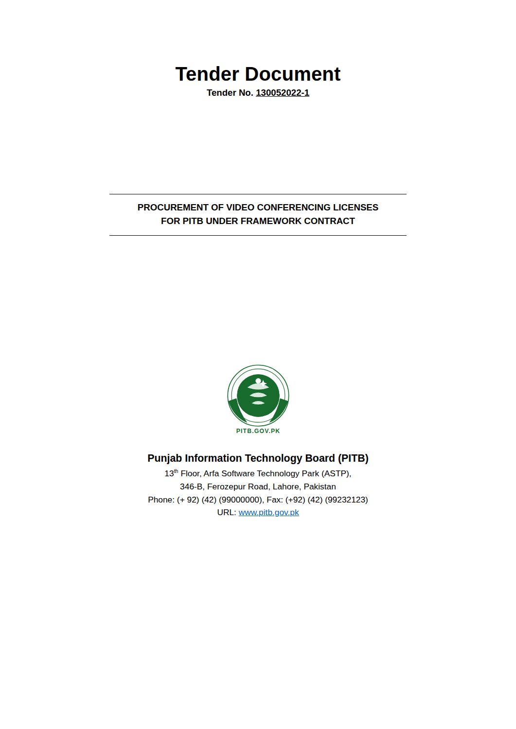Tender Document
Tender No. 130052022-1
Procurement of Video Conferencing Licenses
for PITB under Framework Contract
Punjab Information Technology Board (PITB)
13th Floor, Arfa Software Technology Park (ASTP),
346-B, Ferozepur Road, Lahore, Pakistan
Phone: (+ 92) (42) (99000000), Fax: (+92) (42) (99232123)
URL: www.pitb.gov.pk